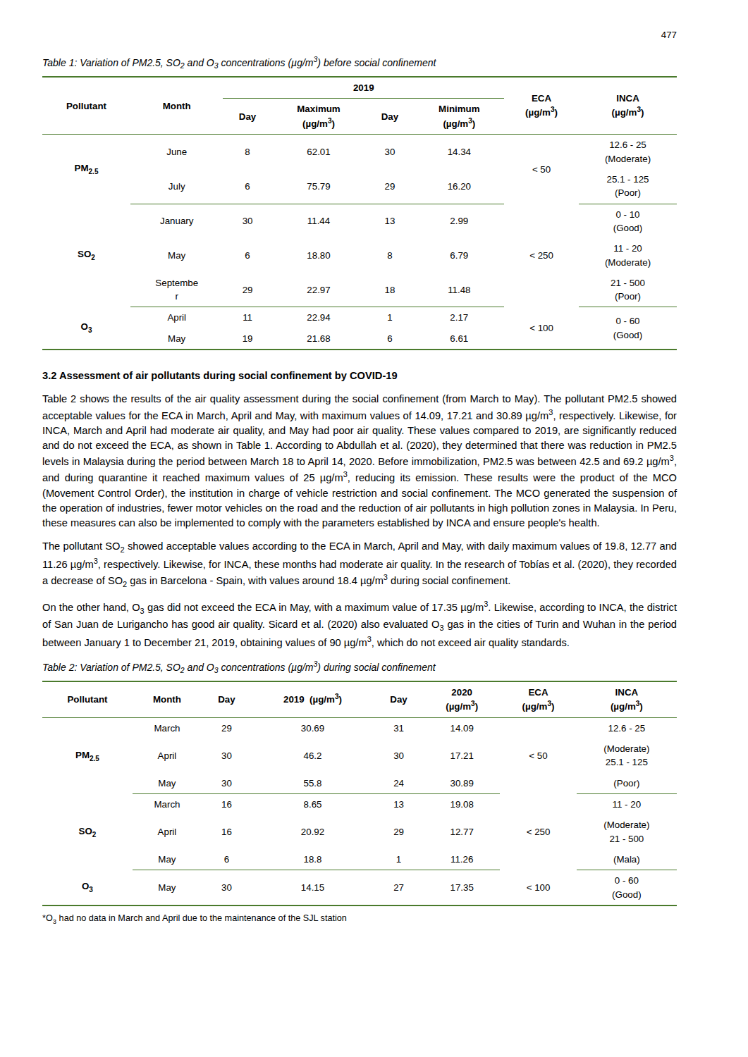477
Table 1: Variation of PM2.5, SO2 and O3 concentrations (µg/m3) before social confinement
| Pollutant | Month | 2019 | ECA (µg/m 3 ) | INCA (µg/m 3 ) |
| --- | --- | --- | --- | --- |
| Day | Maximum (µg/m 3 ) | Day | Minimum (µg/m 3 ) |
| PM 2.5 | June | 8 | 62.01 | 30 | 14.34 | < 50 | 12.6 - 25 (Moderate) |
| July | 6 | 75.79 | 29 | 16.20 | 25.1 - 125 (Poor) |
| SO 2 | January | 30 | 11.44 | 13 | 2.99 | < 250 | 0 - 10 (Good) |
| May | 6 | 18.80 | 8 | 6.79 | 11 - 20 (Moderate) |
| Septembe r | 29 | 22.97 | 18 | 11.48 | 21 - 500 (Poor) |
| O 3 | April | 11 | 22.94 | 1 | 2.17 | < 100 | 0 - 60 (Good) |
| May | 19 | 21.68 | 6 | 6.61 |
3.2 Assessment of air pollutants during social confinement by COVID-19
Table 2 shows the results of the air quality assessment during the social confinement (from March to May). The pollutant PM2.5 showed acceptable values for the ECA in March, April and May, with maximum values of 14.09, 17.21 and 30.89 µg/m3, respectively. Likewise, for INCA, March and April had moderate air quality, and May had poor air quality. These values compared to 2019, are significantly reduced and do not exceed the ECA, as shown in Table 1. According to Abdullah et al. (2020), they determined that there was reduction in PM2.5 levels in Malaysia during the period between March 18 to April 14, 2020. Before immobilization, PM2.5 was between 42.5 and 69.2 µg/m3, and during quarantine it reached maximum values of 25 µg/m3, reducing its emission. These results were the product of the MCO (Movement Control Order), the institution in charge of vehicle restriction and social confinement. The MCO generated the suspension of the operation of industries, fewer motor vehicles on the road and the reduction of air pollutants in high pollution zones in Malaysia. In Peru, these measures can also be implemented to comply with the parameters established by INCA and ensure people's health.
The pollutant SO2 showed acceptable values according to the ECA in March, April and May, with daily maximum values of 19.8, 12.77 and 11.26 µg/m3, respectively. Likewise, for INCA, these months had moderate air quality. In the research of Tobías et al. (2020), they recorded a decrease of SO2 gas in Barcelona - Spain, with values around 18.4 µg/m3 during social confinement.
On the other hand, O3 gas did not exceed the ECA in May, with a maximum value of 17.35 µg/m3. Likewise, according to INCA, the district of San Juan de Lurigancho has good air quality. Sicard et al. (2020) also evaluated O3 gas in the cities of Turin and Wuhan in the period between January 1 to December 21, 2019, obtaining values of 90 µg/m3, which do not exceed air quality standards.
Table 2: Variation of PM2.5, SO2 and O3 concentrations (µg/m3) during social confinement
| Pollutant | Month | Day | 2019 (µg/m 3 ) | Day | 2020 (µg/m 3 ) | ECA (µg/m 3 ) | INCA (µg/m 3 ) |
| --- | --- | --- | --- | --- | --- | --- | --- |
| PM 2.5 | March | 29 | 30.69 | 31 | 14.09 | < 50 | 12.6 - 25 |
| April | 30 | 46.2 | 30 | 17.21 | (Moderate) 25.1 - 125 |
| May | 30 | 55.8 | 24 | 30.89 | (Poor) |
| SO 2 | March | 16 | 8.65 | 13 | 19.08 | < 250 | 11 - 20 |
| April | 16 | 20.92 | 29 | 12.77 | (Moderate) 21 - 500 |
| May | 6 | 18.8 | 1 | 11.26 | (Mala) |
| O 3 | May | 30 | 14.15 | 27 | 17.35 | < 100 | 0 - 60 (Good) |
*O3 had no data in March and April due to the maintenance of the SJL station